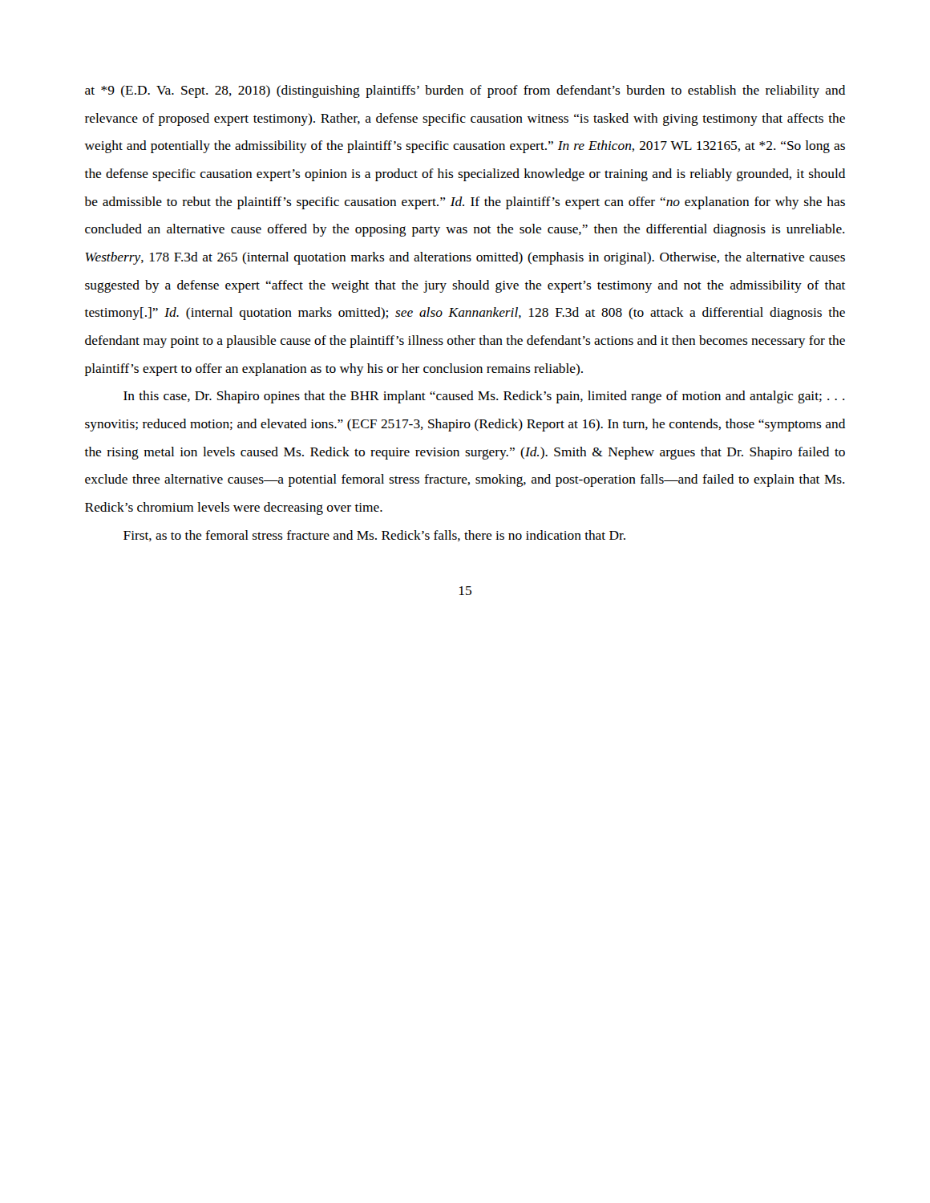at *9 (E.D. Va. Sept. 28, 2018) (distinguishing plaintiffs’ burden of proof from defendant’s burden to establish the reliability and relevance of proposed expert testimony). Rather, a defense specific causation witness “is tasked with giving testimony that affects the weight and potentially the admissibility of the plaintiff’s specific causation expert.” In re Ethicon, 2017 WL 132165, at *2. “So long as the defense specific causation expert’s opinion is a product of his specialized knowledge or training and is reliably grounded, it should be admissible to rebut the plaintiff’s specific causation expert.” Id. If the plaintiff’s expert can offer “no explanation for why she has concluded an alternative cause offered by the opposing party was not the sole cause,” then the differential diagnosis is unreliable. Westberry, 178 F.3d at 265 (internal quotation marks and alterations omitted) (emphasis in original). Otherwise, the alternative causes suggested by a defense expert “affect the weight that the jury should give the expert’s testimony and not the admissibility of that testimony[.]” Id. (internal quotation marks omitted); see also Kannankeril, 128 F.3d at 808 (to attack a differential diagnosis the defendant may point to a plausible cause of the plaintiff’s illness other than the defendant’s actions and it then becomes necessary for the plaintiff’s expert to offer an explanation as to why his or her conclusion remains reliable).
In this case, Dr. Shapiro opines that the BHR implant “caused Ms. Redick’s pain, limited range of motion and antalgic gait; . . . synovitis; reduced motion; and elevated ions.” (ECF 2517-3, Shapiro (Redick) Report at 16). In turn, he contends, those “symptoms and the rising metal ion levels caused Ms. Redick to require revision surgery.” (Id.). Smith & Nephew argues that Dr. Shapiro failed to exclude three alternative causes—a potential femoral stress fracture, smoking, and post-operation falls—and failed to explain that Ms. Redick’s chromium levels were decreasing over time.
First, as to the femoral stress fracture and Ms. Redick’s falls, there is no indication that Dr.
15